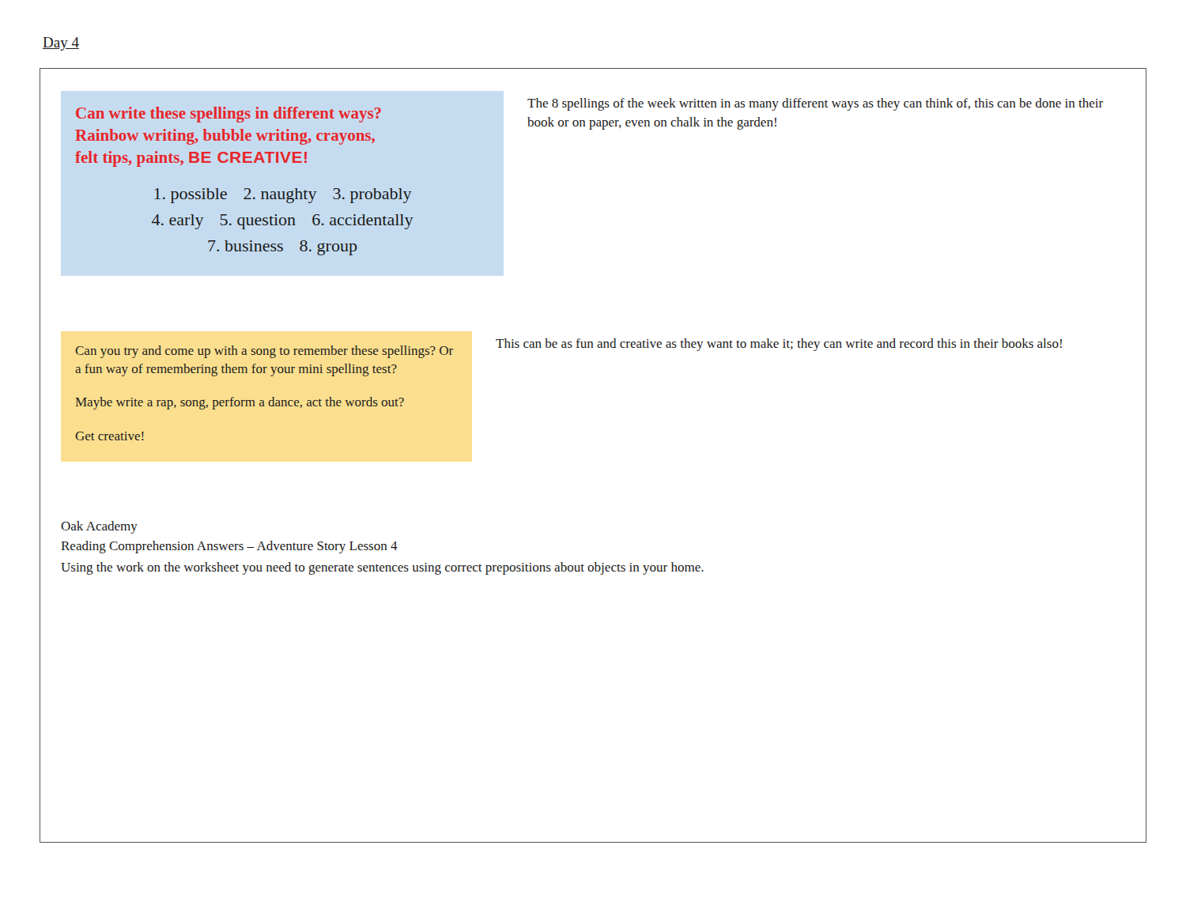Day 4
Can write these spellings in different ways?
Rainbow writing, bubble writing, crayons,
felt tips, paints, BE CREATIVE!
1. possible 2. naughty 3. probably
4. early 5. question 6. accidentally
7. business 8. group
The 8 spellings of the week written in as many different ways as they can think of, this can be done in their book or on paper, even on chalk in the garden!
Can you try and come up with a song to remember these spellings? Or a fun way of remembering them for your mini spelling test?
Maybe write a rap, song, perform a dance, act the words out?
Get creative!
This can be as fun and creative as they want to make it; they can write and record this in their books also!
Oak Academy
Reading Comprehension Answers – Adventure Story Lesson 4
Using the work on the worksheet you need to generate sentences using correct prepositions about objects in your home.